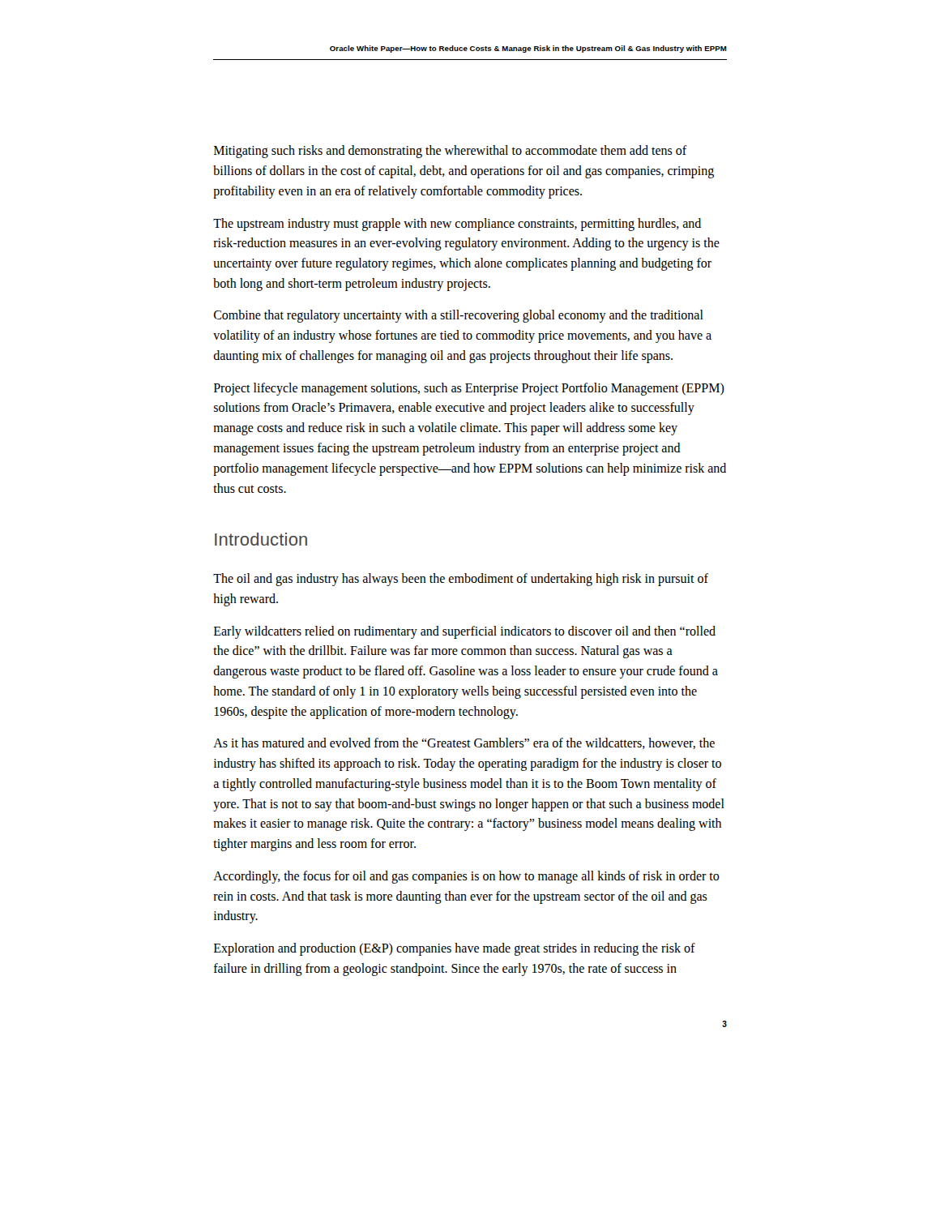Oracle White Paper—How to Reduce Costs & Manage Risk in the Upstream Oil & Gas Industry with EPPM
Mitigating such risks and demonstrating the wherewithal to accommodate them add tens of billions of dollars in the cost of capital, debt, and operations for oil and gas companies, crimping profitability even in an era of relatively comfortable commodity prices.
The upstream industry must grapple with new compliance constraints, permitting hurdles, and risk-reduction measures in an ever-evolving regulatory environment. Adding to the urgency is the uncertainty over future regulatory regimes, which alone complicates planning and budgeting for both long and short-term petroleum industry projects.
Combine that regulatory uncertainty with a still-recovering global economy and the traditional volatility of an industry whose fortunes are tied to commodity price movements, and you have a daunting mix of challenges for managing oil and gas projects throughout their life spans.
Project lifecycle management solutions, such as Enterprise Project Portfolio Management (EPPM) solutions from Oracle’s Primavera, enable executive and project leaders alike to successfully manage costs and reduce risk in such a volatile climate. This paper will address some key management issues facing the upstream petroleum industry from an enterprise project and portfolio management lifecycle perspective—and how EPPM solutions can help minimize risk and thus cut costs.
Introduction
The oil and gas industry has always been the embodiment of undertaking high risk in pursuit of high reward.
Early wildcatters relied on rudimentary and superficial indicators to discover oil and then “rolled the dice” with the drillbit. Failure was far more common than success. Natural gas was a dangerous waste product to be flared off. Gasoline was a loss leader to ensure your crude found a home. The standard of only 1 in 10 exploratory wells being successful persisted even into the 1960s, despite the application of more-modern technology.
As it has matured and evolved from the “Greatest Gamblers” era of the wildcatters, however, the industry has shifted its approach to risk. Today the operating paradigm for the industry is closer to a tightly controlled manufacturing-style business model than it is to the Boom Town mentality of yore. That is not to say that boom-and-bust swings no longer happen or that such a business model makes it easier to manage risk. Quite the contrary: a “factory” business model means dealing with tighter margins and less room for error.
Accordingly, the focus for oil and gas companies is on how to manage all kinds of risk in order to rein in costs. And that task is more daunting than ever for the upstream sector of the oil and gas industry.
Exploration and production (E&P) companies have made great strides in reducing the risk of failure in drilling from a geologic standpoint. Since the early 1970s, the rate of success in
3